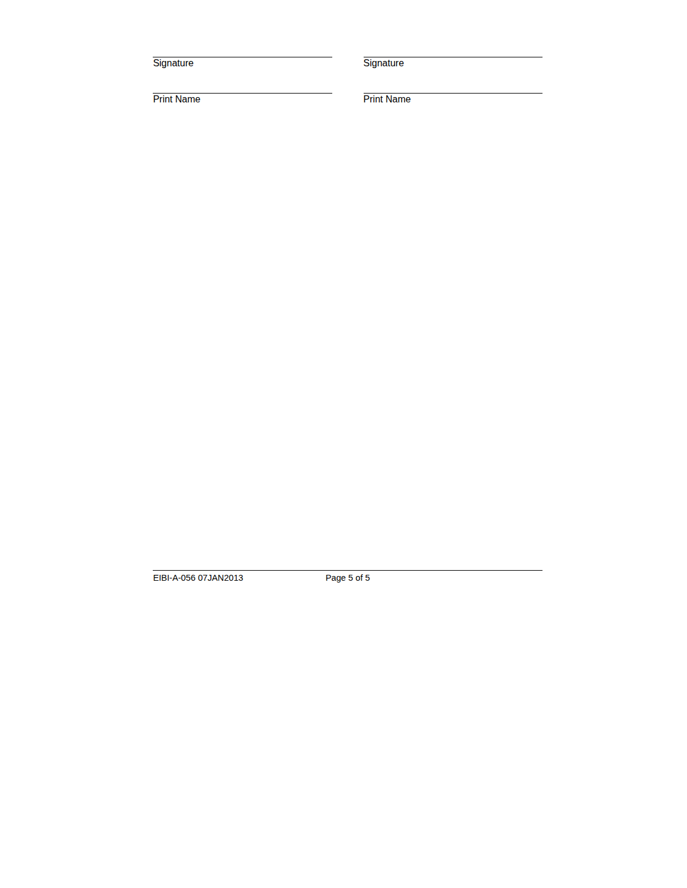| Signature | | Signature |
| Print Name | | Print Name |
| EIBI-A-056 07JAN2013 | Page 5 of 5 | |